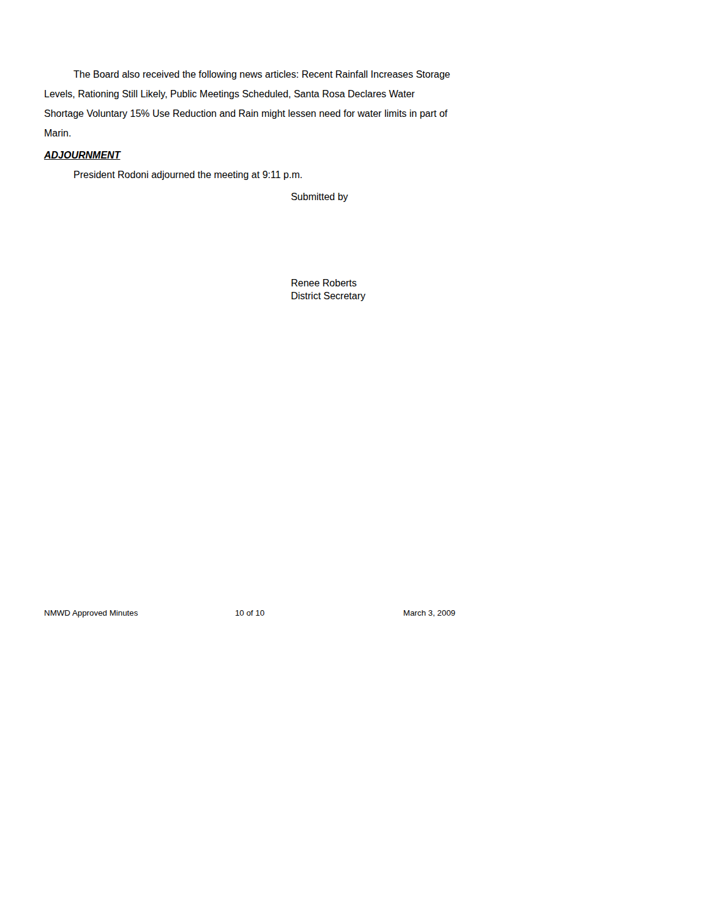The Board also received the following news articles: Recent Rainfall Increases Storage Levels, Rationing Still Likely, Public Meetings Scheduled, Santa Rosa Declares Water Shortage Voluntary 15% Use Reduction and Rain might lessen need for water limits in part of Marin.
ADJOURNMENT
President Rodoni adjourned the meeting at 9:11 p.m.
Submitted by
Renee Roberts
District Secretary
NMWD Approved Minutes
10 of 10
March 3, 2009